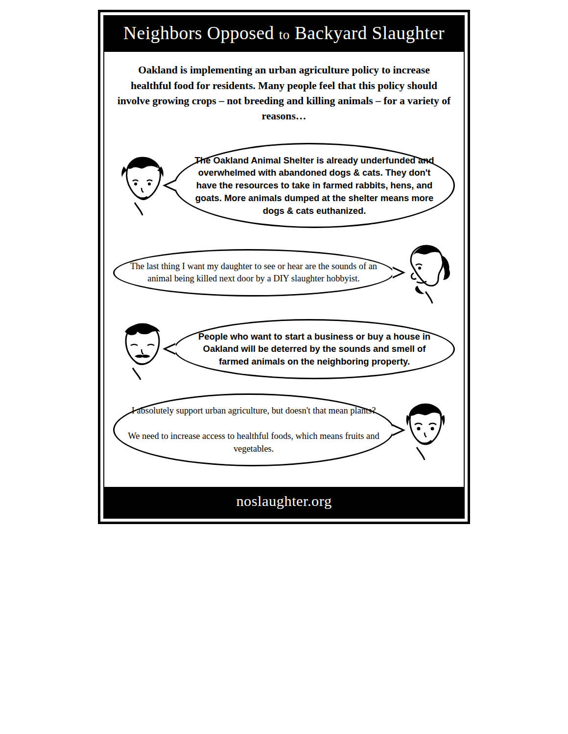Neighbors Opposed to Backyard Slaughter
Oakland is implementing an urban agriculture policy to increase healthful food for residents. Many people feel that this policy should involve growing crops – not breeding and killing animals – for a variety of reasons…
The Oakland Animal Shelter is already underfunded and overwhelmed with abandoned dogs & cats. They don't have the resources to take in farmed rabbits, hens, and goats. More animals dumped at the shelter means more dogs & cats euthanized.
The last thing I want my daughter to see or hear are the sounds of an animal being killed next door by a DIY slaughter hobbyist.
People who want to start a business or buy a house in Oakland will be deterred by the sounds and smell of farmed animals on the neighboring property.
I absolutely support urban agriculture, but doesn't that mean plants?
We need to increase access to healthful foods, which means fruits and vegetables.
noslaughter.org